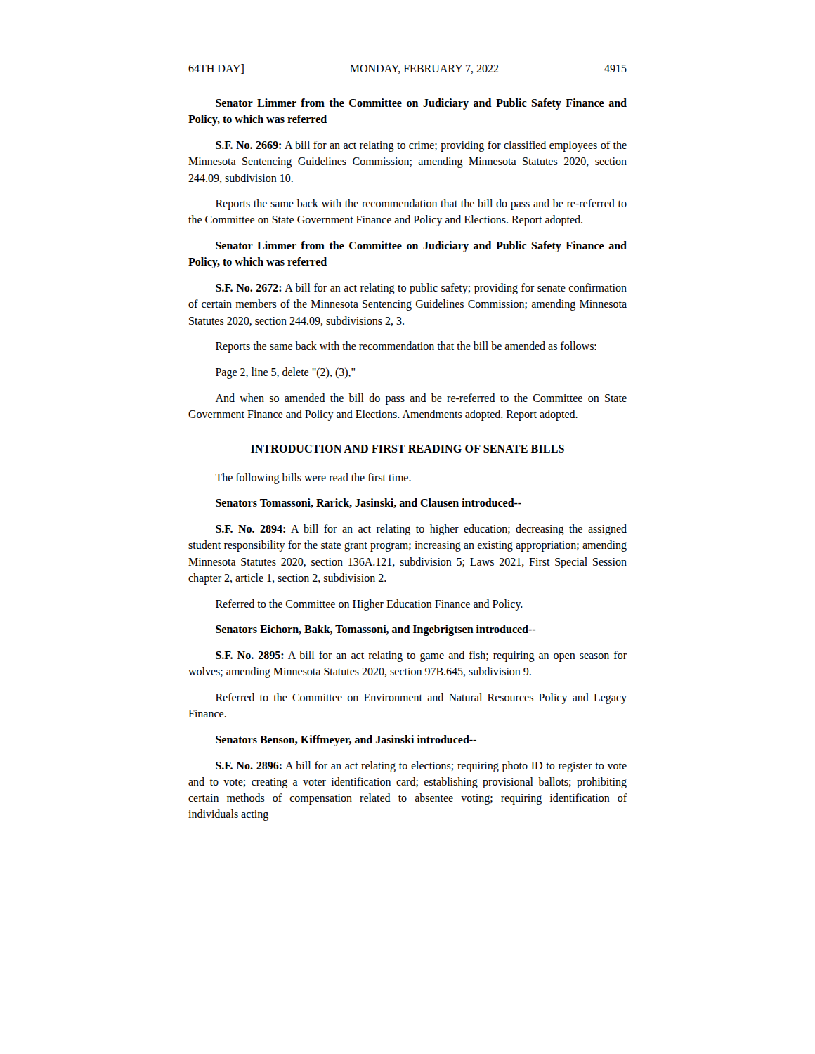64TH DAY] MONDAY, FEBRUARY 7, 2022 4915
Senator Limmer from the Committee on Judiciary and Public Safety Finance and Policy, to which was referred
S.F. No. 2669: A bill for an act relating to crime; providing for classified employees of the Minnesota Sentencing Guidelines Commission; amending Minnesota Statutes 2020, section 244.09, subdivision 10.
Reports the same back with the recommendation that the bill do pass and be re-referred to the Committee on State Government Finance and Policy and Elections. Report adopted.
Senator Limmer from the Committee on Judiciary and Public Safety Finance and Policy, to which was referred
S.F. No. 2672: A bill for an act relating to public safety; providing for senate confirmation of certain members of the Minnesota Sentencing Guidelines Commission; amending Minnesota Statutes 2020, section 244.09, subdivisions 2, 3.
Reports the same back with the recommendation that the bill be amended as follows:
Page 2, line 5, delete "(2), (3),"
And when so amended the bill do pass and be re-referred to the Committee on State Government Finance and Policy and Elections. Amendments adopted. Report adopted.
Introduction and First Reading of Senate Bills
The following bills were read the first time.
Senators Tomassoni, Rarick, Jasinski, and Clausen introduced--
S.F. No. 2894: A bill for an act relating to higher education; decreasing the assigned student responsibility for the state grant program; increasing an existing appropriation; amending Minnesota Statutes 2020, section 136A.121, subdivision 5; Laws 2021, First Special Session chapter 2, article 1, section 2, subdivision 2.
Referred to the Committee on Higher Education Finance and Policy.
Senators Eichorn, Bakk, Tomassoni, and Ingebrigtsen introduced--
S.F. No. 2895: A bill for an act relating to game and fish; requiring an open season for wolves; amending Minnesota Statutes 2020, section 97B.645, subdivision 9.
Referred to the Committee on Environment and Natural Resources Policy and Legacy Finance.
Senators Benson, Kiffmeyer, and Jasinski introduced--
S.F. No. 2896: A bill for an act relating to elections; requiring photo ID to register to vote and to vote; creating a voter identification card; establishing provisional ballots; prohibiting certain methods of compensation related to absentee voting; requiring identification of individuals acting